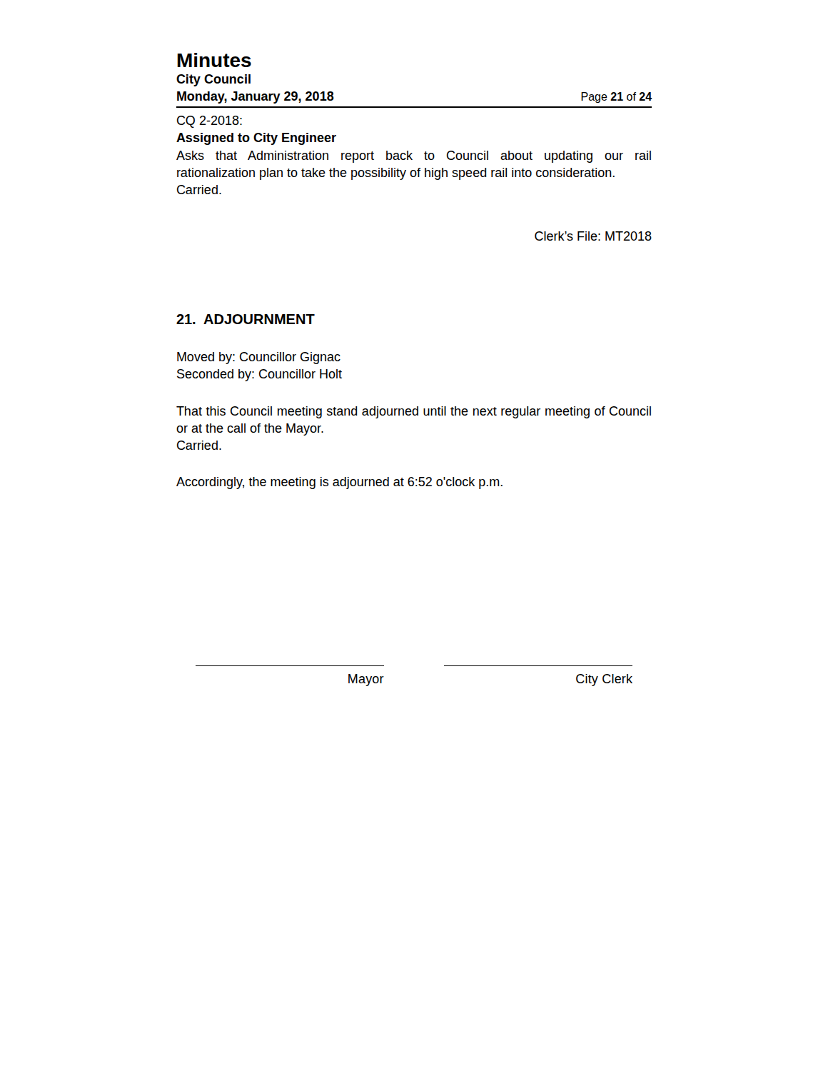Minutes
City Council
Monday, January 29, 2018 Page 21 of 24
CQ 2-2018:
Assigned to City Engineer
Asks that Administration report back to Council about updating our rail rationalization plan to take the possibility of high speed rail into consideration.
Carried.
Clerk’s File: MT2018
21. ADJOURNMENT
Moved by: Councillor Gignac
Seconded by: Councillor Holt
That this Council meeting stand adjourned until the next regular meeting of Council or at the call of the Mayor.
Carried.
Accordingly, the meeting is adjourned at 6:52 o'clock p.m.
Mayor
City Clerk